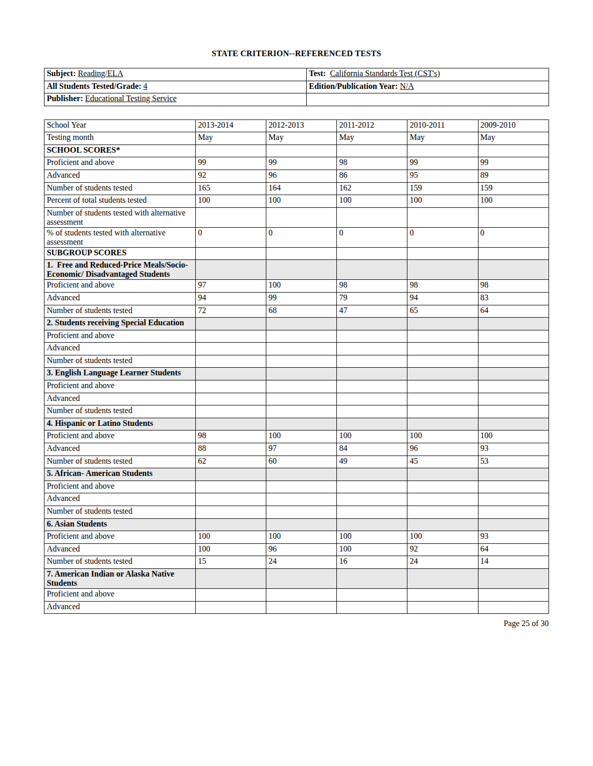STATE CRITERION--REFERENCED TESTS
| Subject: Reading/ELA | Test: California Standards Test (CST's) |
| All Students Tested/Grade: 4 | Edition/Publication Year: N/A |
| Publisher: Educational Testing Service | |
| School Year | 2013-2014 | 2012-2013 | 2011-2012 | 2010-2011 | 2009-2010 |
| Testing month | May | May | May | May | May |
| SCHOOL SCORES* | | | | | |
| Proficient and above | 99 | 99 | 98 | 99 | 99 |
| Advanced | 92 | 96 | 86 | 95 | 89 |
| Number of students tested | 165 | 164 | 162 | 159 | 159 |
| Percent of total students tested | 100 | 100 | 100 | 100 | 100 |
| Number of students tested with alternative assessment | | | | | |
| % of students tested with alternative assessment | 0 | 0 | 0 | 0 | 0 |
| SUBGROUP SCORES | | | | | |
| 1. Free and Reduced-Price Meals/Socio-Economic/ Disadvantaged Students | | | | | |
| Proficient and above | 97 | 100 | 98 | 98 | 98 |
| Advanced | 94 | 99 | 79 | 94 | 83 |
| Number of students tested | 72 | 68 | 47 | 65 | 64 |
| 2. Students receiving Special Education | | | | | |
| Proficient and above | | | | | |
| Advanced | | | | | |
| Number of students tested | | | | | |
| 3. English Language Learner Students | | | | | |
| Proficient and above | | | | | |
| Advanced | | | | | |
| Number of students tested | | | | | |
| 4. Hispanic or Latino Students | | | | | |
| Proficient and above | 98 | 100 | 100 | 100 | 100 |
| Advanced | 88 | 97 | 84 | 96 | 93 |
| Number of students tested | 62 | 60 | 49 | 45 | 53 |
| 5. African- American Students | | | | | |
| Proficient and above | | | | | |
| Advanced | | | | | |
| Number of students tested | | | | | |
| 6. Asian Students | | | | | |
| Proficient and above | 100 | 100 | 100 | 100 | 93 |
| Advanced | 100 | 96 | 100 | 92 | 64 |
| Number of students tested | 15 | 24 | 16 | 24 | 14 |
| 7. American Indian or Alaska Native Students | | | | | |
| Proficient and above | | | | | |
| Advanced | | | | | |
Page 25 of 30